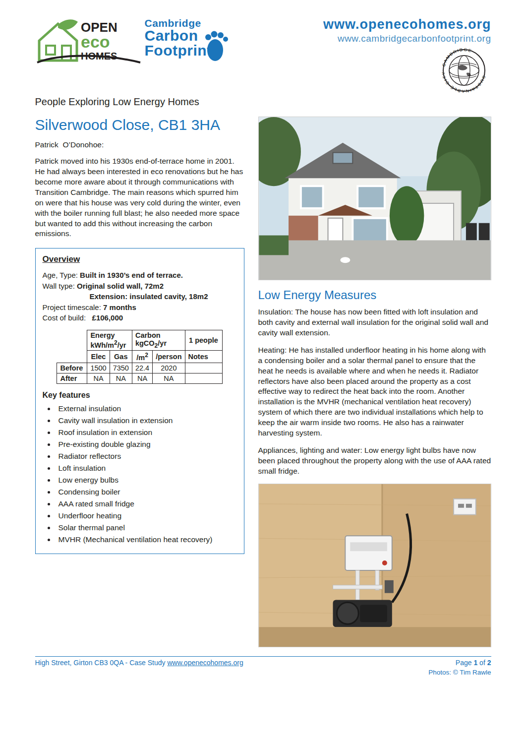OPEN eco HOMES
Cambridge
Carbon
Footprint
www.openecohomes.org
www.cambridgecarbonfootprint.org
CAMBRIDGE SUSTAINABLE CITY
People Exploring Low Energy Homes
Silverwood Close, CB1 3HA
Patrick O’Donohoe:
Patrick moved into his 1930s end-of-terrace home in 2001. He had always been interested in eco renovations but he has become more aware about it through communications with Transition Cambridge. The main reasons which spurred him on were that his house was very cold during the winter, even with the boiler running full blast; he also needed more space but wanted to add this without increasing the carbon emissions.
Overview
Age, Type: Built in 1930’s end of terrace.
Wall type: Original solid wall, 72m2
Extension: insulated cavity, 18m2
Project timescale: 7 months
Cost of build: £106,000
| | Energy kWh/m 2 /yr | Carbon kgCO 2 /yr | 1 people |
| | Elec | Gas | /m 2 | /person | Notes |
| Before | 1500 | 7350 | 22.4 | 2020 | |
| After | NA | NA | NA | NA | |
Key features
External insulation
Cavity wall insulation in extension
Roof insulation in extension
Pre-existing double glazing
Radiator reflectors
Loft insulation
Low energy bulbs
Condensing boiler
AAA rated small fridge
Underfloor heating
Solar thermal panel
MVHR (Mechanical ventilation heat recovery)
Low Energy Measures
Insulation: The house has now been fitted with loft insulation and both cavity and external wall insulation for the original solid wall and cavity wall extension.
Heating: He has installed underfloor heating in his home along with a condensing boiler and a solar thermal panel to ensure that the heat he needs is available where and when he needs it. Radiator reflectors have also been placed around the property as a cost effective way to redirect the heat back into the room. Another installation is the MVHR (mechanical ventilation heat recovery) system of which there are two individual installations which help to keep the air warm inside two rooms. He also has a rainwater harvesting system.
Appliances, lighting and water: Low energy light bulbs have now been placed throughout the property along with the use of AAA rated small fridge.
High Street, Girton CB3 0QA - Case Study www.openecohomes.org
Page 1 of 2
Photos: © Tim Rawle